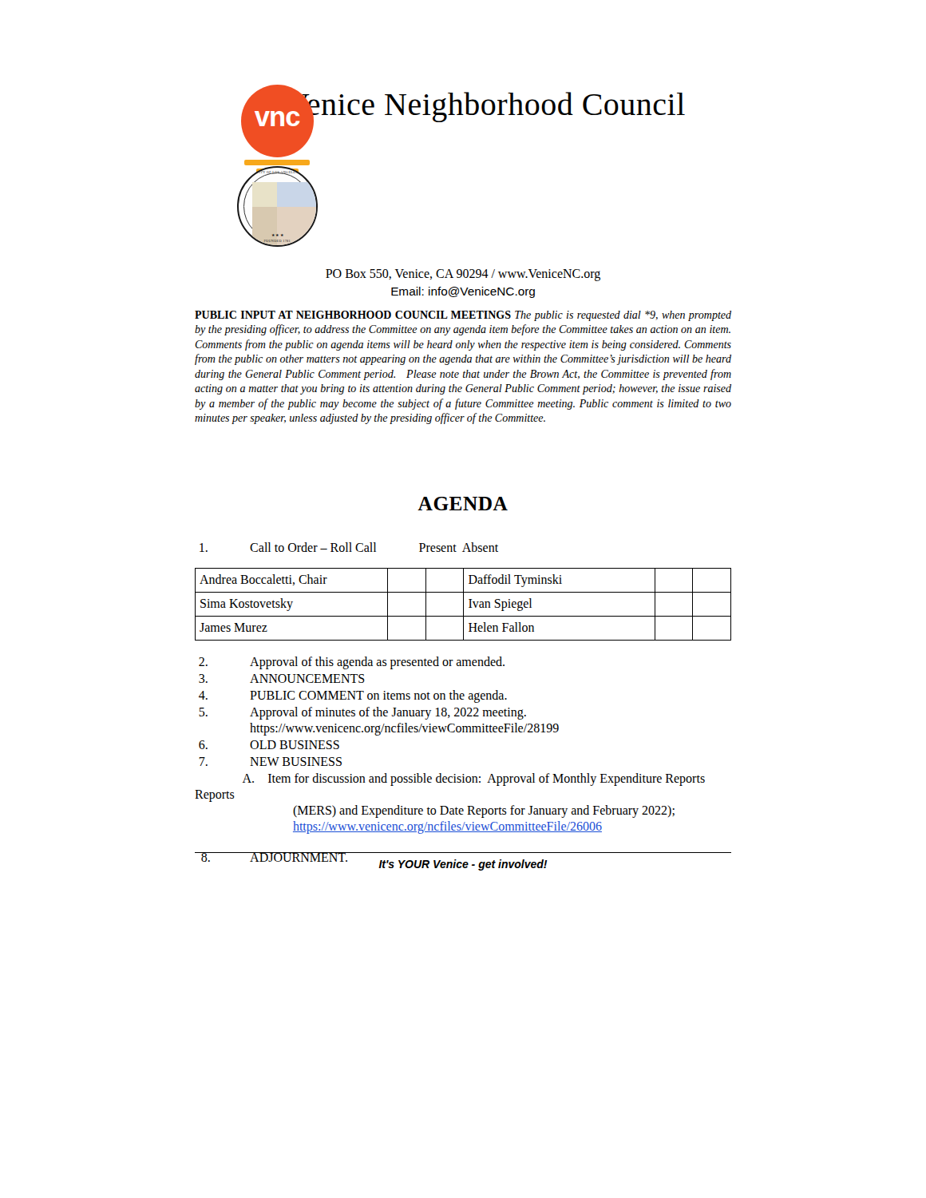vnc
CITY OF LOS ANGELES
★ ★ ★
FOUNDED 1781
Venice Neighborhood Council
PO Box 550, Venice, CA 90294 / www.VeniceNC.org
Email: info@VeniceNC.org
PUBLIC INPUT AT NEIGHBORHOOD COUNCIL MEETINGS The public is requested dial *9, when prompted by the presiding officer, to address the Committee on any agenda item before the Committee takes an action on an item. Comments from the public on agenda items will be heard only when the respective item is being considered. Comments from the public on other matters not appearing on the agenda that are within the Committee’s jurisdiction will be heard during the General Public Comment period. Please note that under the Brown Act, the Committee is prevented from acting on a matter that you bring to its attention during the General Public Comment period; however, the issue raised by a member of the public may become the subject of a future Committee meeting. Public comment is limited to two minutes per speaker, unless adjusted by the presiding officer of the Committee.
AGENDA
1. Call to Order – Roll CallPresent Absent
| Andrea Boccaletti, Chair | | | Daffodil Tyminski | | |
| Sima Kostovetsky | | | Ivan Spiegel | | |
| James Murez | | | Helen Fallon | | |
2. Approval of this agenda as presented or amended.
3. ANNOUNCEMENTS
4. PUBLIC COMMENT on items not on the agenda.
5. Approval of minutes of the January 18, 2022 meeting.
https://www.venicenc.org/ncfiles/viewCommitteeFile/28199
6. OLD BUSINESS
7. NEW BUSINESS
A. Item for discussion and possible decision: Approval of Monthly Expenditure Reports
Reports
(MERS) and Expenditure to Date Reports for January and February 2022);
https://www.venicenc.org/ncfiles/viewCommitteeFile/26006
8. ADJOURNMENT.
It's YOUR Venice - get involved!